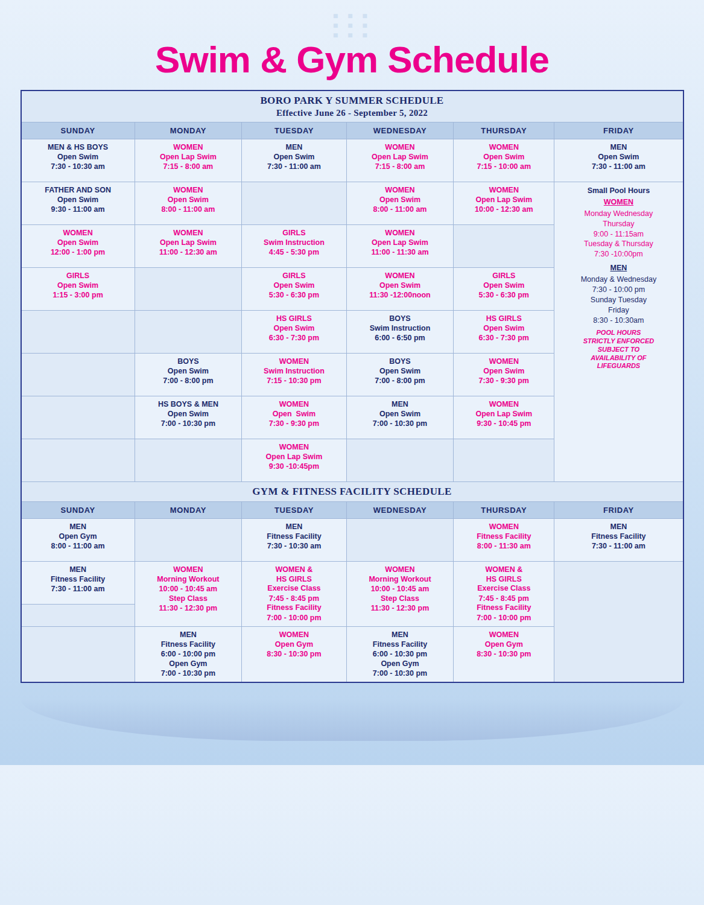■ ■ ■
■ ■ ■
■ ■ ■
Swim & Gym Schedule
| BORO PARK Y SUMMER SCHEDULE Effective June 26 - September 5, 2022 |
| SUNDAY | MONDAY | TUESDAY | WEDNESDAY | THURSDAY | FRIDAY |
| MEN & HS BOYS Open Swim 7:30 - 10:30 am | WOMEN Open Lap Swim 7:15 - 8:00 am | MEN Open Swim 7:30 - 11:00 am | WOMEN Open Lap Swim 7:15 - 8:00 am | WOMEN Open Swim 7:15 - 10:00 am | MEN Open Swim 7:30 - 11:00 am |
| FATHER AND SON Open Swim 9:30 - 11:00 am | WOMEN Open Swim 8:00 - 11:00 am | | WOMEN Open Swim 8:00 - 11:00 am | WOMEN Open Lap Swim 10:00 - 12:30 am | Small Pool Hours WOMEN Monday Wednesday Thursday 9:00 - 11:15am Tuesday & Thursday 7:30 -10:00pm MEN Monday & Wednesday 7:30 - 10:00 pm Sunday Tuesday Friday 8:30 - 10:30am POOL HOURS STRICTLY ENFORCED SUBJECT TO AVAILABILITY OF LIFEGUARDS |
| WOMEN Open Swim 12:00 - 1:00 pm | WOMEN Open Lap Swim 11:00 - 12:30 am | GIRLS Swim Instruction 4:45 - 5:30 pm | WOMEN Open Lap Swim 11:00 - 11:30 am | |
| GIRLS Open Swim 1:15 - 3:00 pm | | GIRLS Open Swim 5:30 - 6:30 pm | WOMEN Open Swim 11:30 -12:00noon | GIRLS Open Swim 5:30 - 6:30 pm |
| | | HS GIRLS Open Swim 6:30 - 7:30 pm | BOYS Swim Instruction 6:00 - 6:50 pm | HS GIRLS Open Swim 6:30 - 7:30 pm |
| | BOYS Open Swim 7:00 - 8:00 pm | WOMEN Swim Instruction 7:15 - 10:30 pm | BOYS Open Swim 7:00 - 8:00 pm | WOMEN Open Swim 7:30 - 9:30 pm |
| | HS BOYS & MEN Open Swim 7:00 - 10:30 pm | WOMEN Open Swim 7:30 - 9:30 pm | MEN Open Swim 7:00 - 10:30 pm | WOMEN Open Lap Swim 9:30 - 10:45 pm |
| | | WOMEN Open Lap Swim 9:30 -10:45pm | | |
| GYM & FITNESS FACILITY SCHEDULE |
| SUNDAY | MONDAY | TUESDAY | WEDNESDAY | THURSDAY | FRIDAY |
| MEN Open Gym 8:00 - 11:00 am | | MEN Fitness Facility 7:30 - 10:30 am | | WOMEN Fitness Facility 8:00 - 11:30 am | MEN Fitness Facility 7:30 - 11:00 am |
| MEN Fitness Facility 7:30 - 11:00 am | WOMEN Morning Workout 10:00 - 10:45 am Step Class 11:30 - 12:30 pm | WOMEN & HS GIRLS Exercise Class 7:45 - 8:45 pm Fitness Facility 7:00 - 10:00 pm | WOMEN Morning Workout 10:00 - 10:45 am Step Class 11:30 - 12:30 pm | WOMEN & HS GIRLS Exercise Class 7:45 - 8:45 pm Fitness Facility 7:00 - 10:00 pm | |
| | MEN Fitness Facility 6:00 - 10:00 pm Open Gym 7:00 - 10:30 pm | WOMEN Open Gym 8:30 - 10:30 pm | MEN Fitness Facility 6:00 - 10:30 pm Open Gym 7:00 - 10:30 pm | WOMEN Open Gym 8:30 - 10:30 pm |